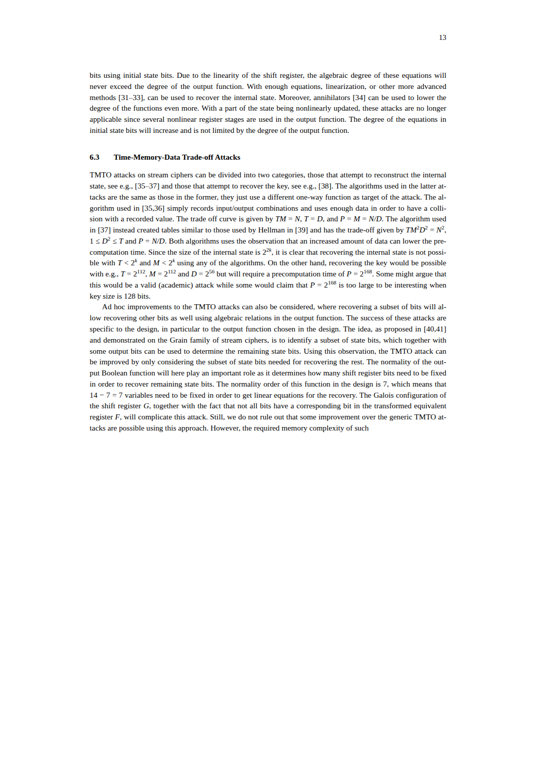13
bits using initial state bits. Due to the linearity of the shift register, the algebraic degree of these equations will never exceed the degree of the output function. With enough equations, linearization, or other more advanced methods [31–33], can be used to recover the internal state. Moreover, annihilators [34] can be used to lower the degree of the functions even more. With a part of the state being nonlinearly updated, these attacks are no longer applicable since several nonlinear register stages are used in the output function. The degree of the equations in initial state bits will increase and is not limited by the degree of the output function.
6.3 Time-Memory-Data Trade-off Attacks
TMTO attacks on stream ciphers can be divided into two categories, those that attempt to reconstruct the internal state, see e.g., [35–37] and those that attempt to recover the key, see e.g., [38]. The algorithms used in the latter attacks are the same as those in the former, they just use a different one-way function as target of the attack. The algorithm used in [35,36] simply records input/output combinations and uses enough data in order to have a collision with a recorded value. The trade off curve is given by TM = N, T = D, and P = M = N/D. The algorithm used in [37] instead created tables similar to those used by Hellman in [39] and has the trade-off given by TM2D2 = N2, 1 ≤ D2 ≤ T and P = N/D. Both algorithms uses the observation that an increased amount of data can lower the precomputation time. Since the size of the internal state is 22k, it is clear that recovering the internal state is not possible with T < 2k and M < 2k using any of the algorithms. On the other hand, recovering the key would be possible with e.g., T = 2112, M = 2112 and D = 256 but will require a precomputation time of P = 2168. Some might argue that this would be a valid (academic) attack while some would claim that P = 2168 is too large to be interesting when key size is 128 bits.
Ad hoc improvements to the TMTO attacks can also be considered, where recovering a subset of bits will allow recovering other bits as well using algebraic relations in the output function. The success of these attacks are specific to the design, in particular to the output function chosen in the design. The idea, as proposed in [40,41] and demonstrated on the Grain family of stream ciphers, is to identify a subset of state bits, which together with some output bits can be used to determine the remaining state bits. Using this observation, the TMTO attack can be improved by only considering the subset of state bits needed for recovering the rest. The normality of the output Boolean function will here play an important role as it determines how many shift register bits need to be fixed in order to recover remaining state bits. The normality order of this function in the design is 7, which means that 14 − 7 = 7 variables need to be fixed in order to get linear equations for the recovery. The Galois configuration of the shift register G, together with the fact that not all bits have a corresponding bit in the transformed equivalent register F, will complicate this attack. Still, we do not rule out that some improvement over the generic TMTO attacks are possible using this approach. However, the required memory complexity of such